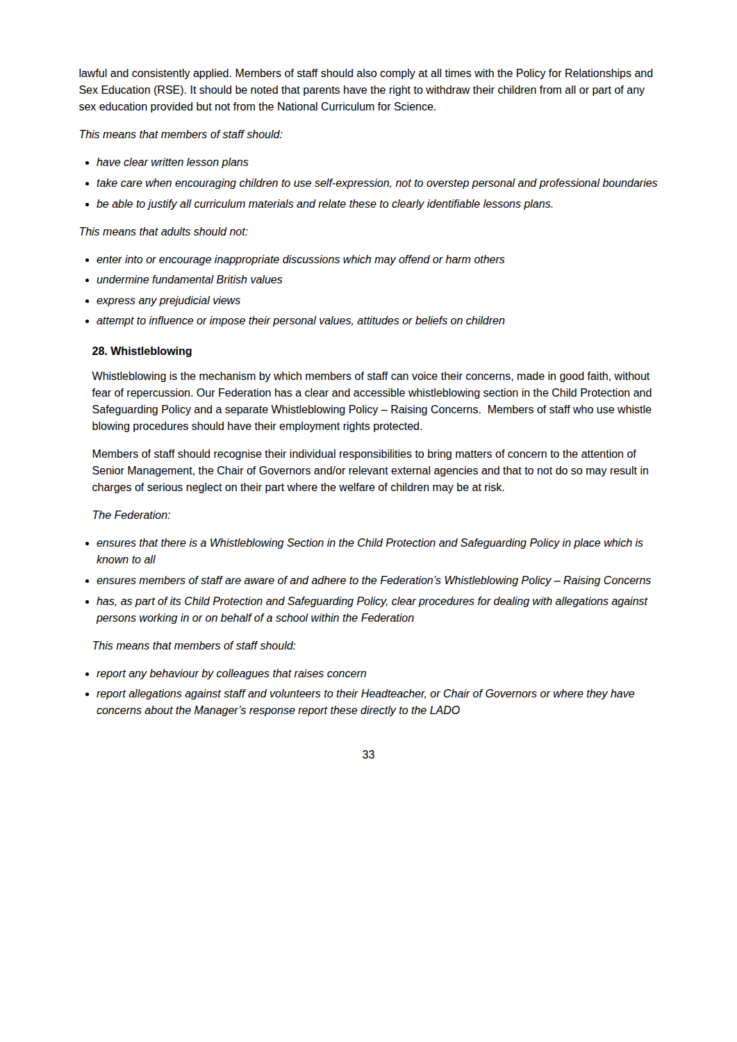lawful and consistently applied. Members of staff should also comply at all times with the Policy for Relationships and Sex Education (RSE). It should be noted that parents have the right to withdraw their children from all or part of any sex education provided but not from the National Curriculum for Science.
This means that members of staff should:
have clear written lesson plans
take care when encouraging children to use self-expression, not to overstep personal and professional boundaries
be able to justify all curriculum materials and relate these to clearly identifiable lessons plans.
This means that adults should not:
enter into or encourage inappropriate discussions which may offend or harm others
undermine fundamental British values
express any prejudicial views
attempt to influence or impose their personal values, attitudes or beliefs on children
28. Whistleblowing
Whistleblowing is the mechanism by which members of staff can voice their concerns, made in good faith, without fear of repercussion. Our Federation has a clear and accessible whistleblowing section in the Child Protection and Safeguarding Policy and a separate Whistleblowing Policy – Raising Concerns. Members of staff who use whistle blowing procedures should have their employment rights protected.
Members of staff should recognise their individual responsibilities to bring matters of concern to the attention of Senior Management, the Chair of Governors and/or relevant external agencies and that to not do so may result in charges of serious neglect on their part where the welfare of children may be at risk.
The Federation:
ensures that there is a Whistleblowing Section in the Child Protection and Safeguarding Policy in place which is known to all
ensures members of staff are aware of and adhere to the Federation’s Whistleblowing Policy – Raising Concerns
has, as part of its Child Protection and Safeguarding Policy, clear procedures for dealing with allegations against persons working in or on behalf of a school within the Federation
This means that members of staff should:
report any behaviour by colleagues that raises concern
report allegations against staff and volunteers to their Headteacher, or Chair of Governors or where they have concerns about the Manager’s response report these directly to the LADO
33